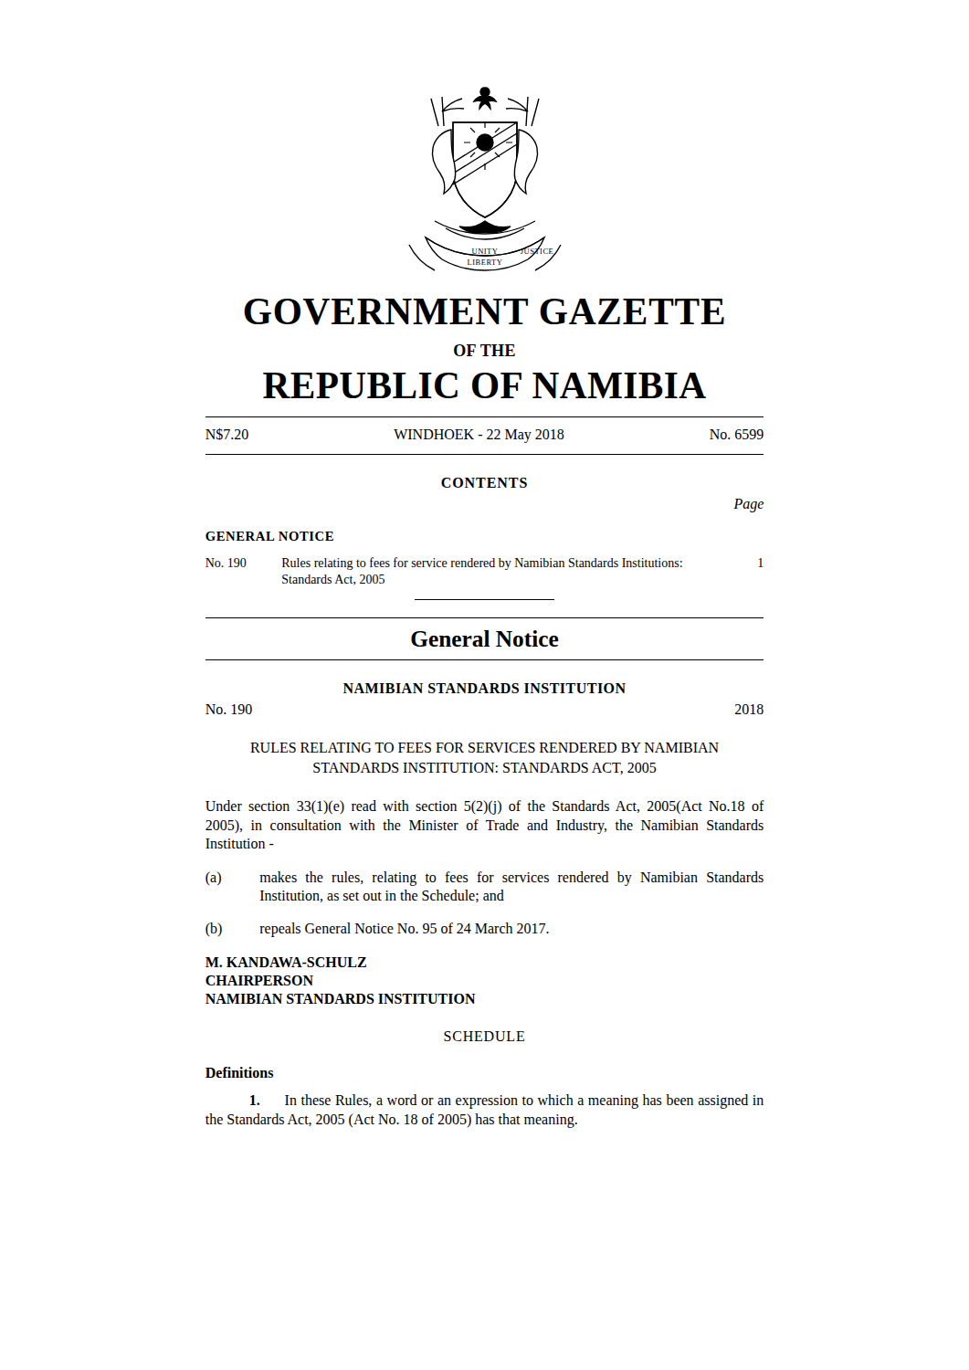UNITY LIBERTY JUSTICE
GOVERNMENT GAZETTE
OF THE
REPUBLIC OF NAMIBIA
N$7.20 WINDHOEK - 22 May 2018 No. 6599
CONTENTS
Page
GENERAL NOTICE
No. 190 Rules relating to fees for service rendered by Namibian Standards Institutions: Standards Act, 2005 1
General Notice
NAMIBIAN STANDARDS INSTITUTION
No. 190 2018
RULES RELATING TO FEES FOR SERVICES RENDERED BY NAMIBIAN
STANDARDS INSTITUTION: STANDARDS ACT, 2005
Under section 33(1)(e) read with section 5(2)(j) of the Standards Act, 2005(Act No.18 of 2005), in consultation with the Minister of Trade and Industry, the Namibian Standards Institution -
(a) makes the rules, relating to fees for services rendered by Namibian Standards Institution, as set out in the Schedule; and
(b) repeals General Notice No. 95 of 24 March 2017.
M. KANDAWA-SCHULZ
CHAIRPERSON
NAMIBIAN STANDARDS INSTITUTION
SCHEDULE
Definitions
1. In these Rules, a word or an expression to which a meaning has been assigned in the Standards Act, 2005 (Act No. 18 of 2005) has that meaning.